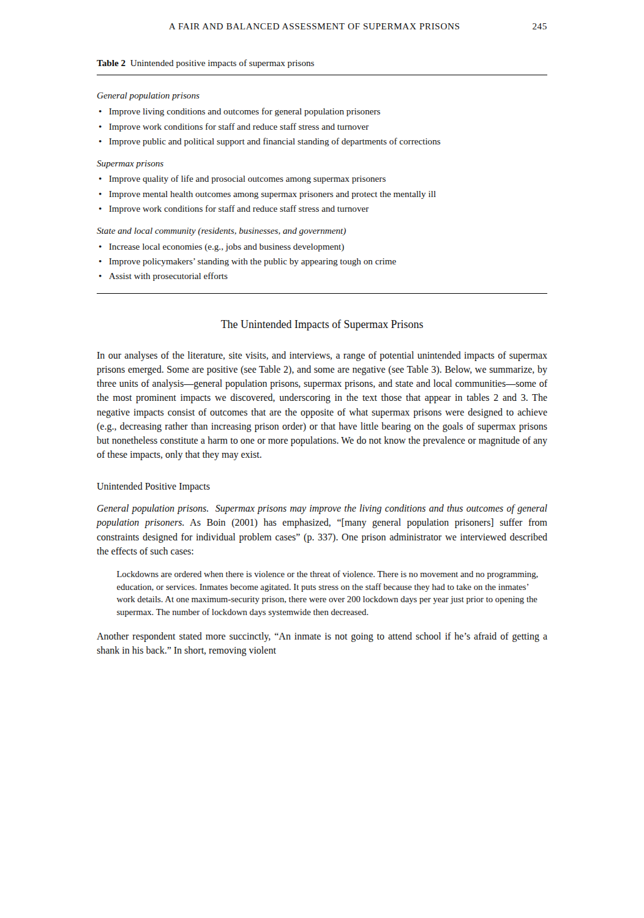A FAIR AND BALANCED ASSESSMENT OF SUPERMAX PRISONS 245
Table 2 Unintended positive impacts of supermax prisons
| General population prisons Improve living conditions and outcomes for general population prisoners Improve work conditions for staff and reduce staff stress and turnover Improve public and political support and financial standing of departments of corrections Supermax prisons Improve quality of life and prosocial outcomes among supermax prisoners Improve mental health outcomes among supermax prisoners and protect the mentally ill Improve work conditions for staff and reduce staff stress and turnover State and local community (residents, businesses, and government) Increase local economies (e.g., jobs and business development) Improve policymakers’ standing with the public by appearing tough on crime Assist with prosecutorial efforts |
The Unintended Impacts of Supermax Prisons
In our analyses of the literature, site visits, and interviews, a range of potential unintended impacts of supermax prisons emerged. Some are positive (see Table 2), and some are negative (see Table 3). Below, we summarize, by three units of analysis—general population prisons, supermax prisons, and state and local communities—some of the most prominent impacts we discovered, underscoring in the text those that appear in tables 2 and 3. The negative impacts consist of outcomes that are the opposite of what supermax prisons were designed to achieve (e.g., decreasing rather than increasing prison order) or that have little bearing on the goals of supermax prisons but nonetheless constitute a harm to one or more populations. We do not know the prevalence or magnitude of any of these impacts, only that they may exist.
Unintended Positive Impacts
General population prisons. Supermax prisons may improve the living conditions and thus outcomes of general population prisoners. As Boin (2001) has emphasized, “[many general population prisoners] suffer from constraints designed for individual problem cases” (p. 337). One prison administrator we interviewed described the effects of such cases:
Lockdowns are ordered when there is violence or the threat of violence. There is no movement and no programming, education, or services. Inmates become agitated. It puts stress on the staff because they had to take on the inmates’ work details. At one maximum-security prison, there were over 200 lockdown days per year just prior to opening the supermax. The number of lockdown days systemwide then decreased.
Another respondent stated more succinctly, “An inmate is not going to attend school if he’s afraid of getting a shank in his back.” In short, removing violent